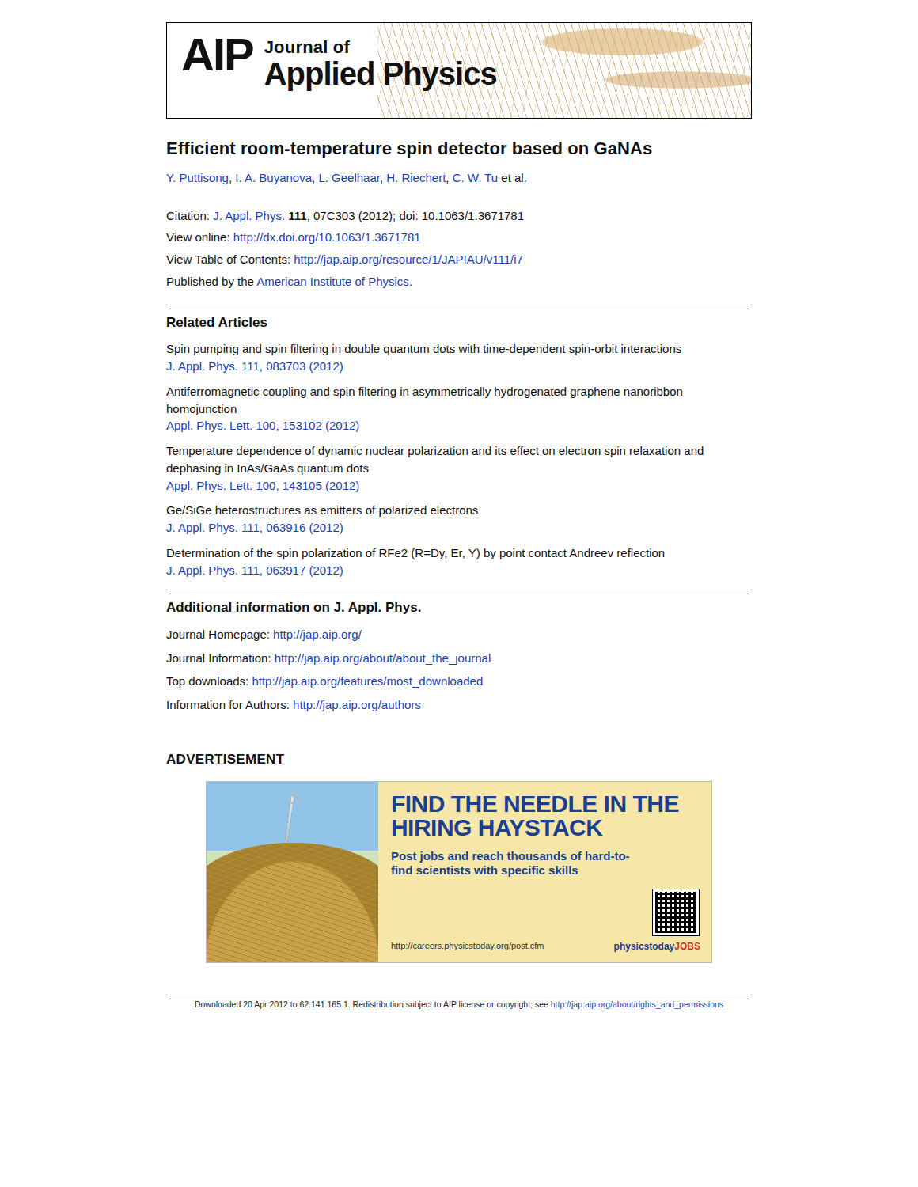AIP
Journal of
Applied Physics
Efficient room-temperature spin detector based on GaNAs
Y. Puttisong, I. A. Buyanova, L. Geelhaar, H. Riechert, C. W. Tu et al.
Citation: J. Appl. Phys. 111, 07C303 (2012); doi: 10.1063/1.3671781
View online: http://dx.doi.org/10.1063/1.3671781
View Table of Contents: http://jap.aip.org/resource/1/JAPIAU/v111/i7
Published by the American Institute of Physics.
Related Articles
Spin pumping and spin filtering in double quantum dots with time-dependent spin-orbit interactions J. Appl. Phys. 111, 083703 (2012)
Antiferromagnetic coupling and spin filtering in asymmetrically hydrogenated graphene nanoribbon homojunction Appl. Phys. Lett. 100, 153102 (2012)
Temperature dependence of dynamic nuclear polarization and its effect on electron spin relaxation and dephasing in InAs/GaAs quantum dots Appl. Phys. Lett. 100, 143105 (2012)
Ge/SiGe heterostructures as emitters of polarized electrons J. Appl. Phys. 111, 063916 (2012)
Determination of the spin polarization of RFe2 (R=Dy, Er, Y) by point contact Andreev reflection J. Appl. Phys. 111, 063917 (2012)
Additional information on J. Appl. Phys.
Journal Homepage: http://jap.aip.org/
Journal Information: http://jap.aip.org/about/about_the_journal
Top downloads: http://jap.aip.org/features/most_downloaded
Information for Authors: http://jap.aip.org/authors
ADVERTISEMENT
FIND THE NEEDLE IN THE
HIRING HAYSTACK
Post jobs and reach thousands of hard-to-find scientists with specific skills
http://careers.physicstoday.org/post.cfm
physicstodayJOBS
Downloaded 20 Apr 2012 to 62.141.165.1. Redistribution subject to AIP license or copyright; see http://jap.aip.org/about/rights_and_permissions